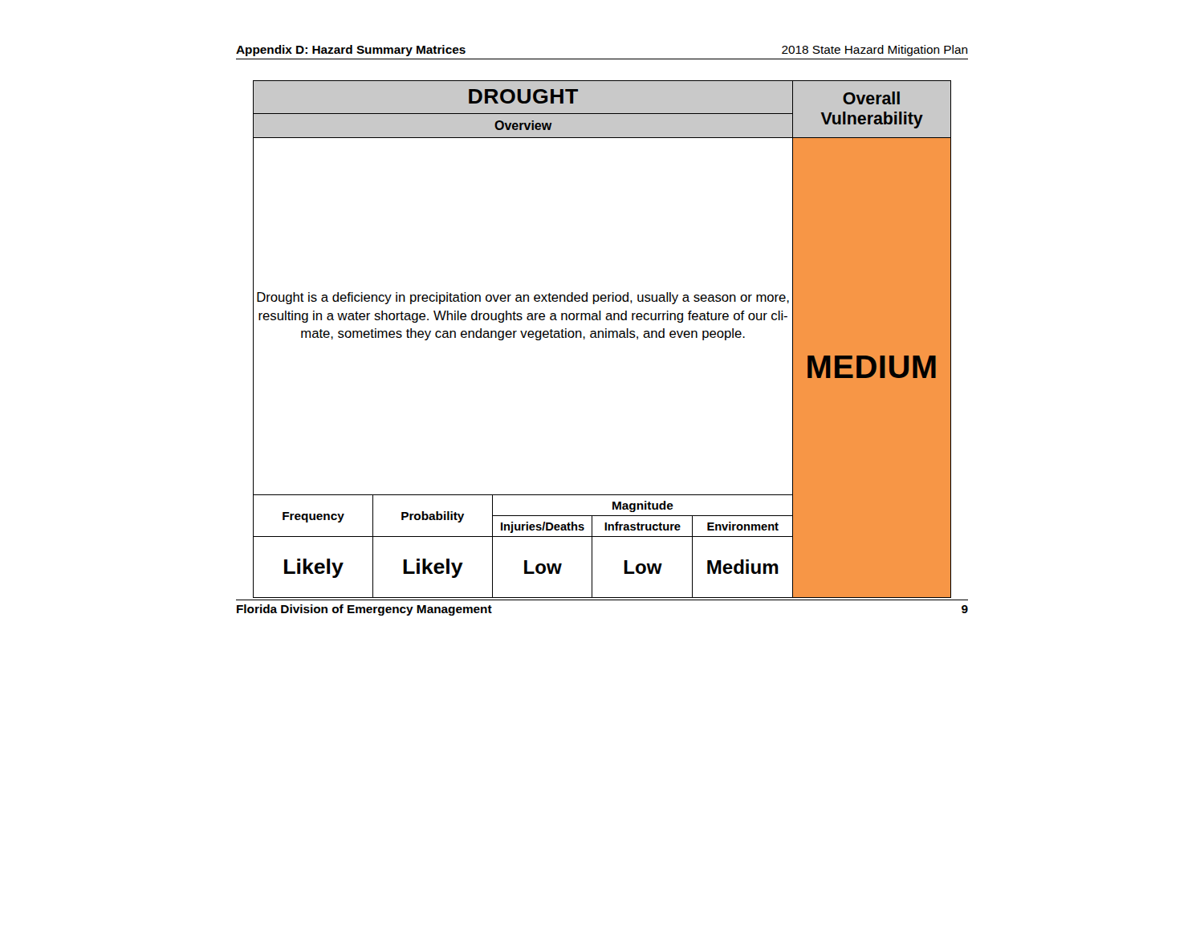Appendix D: Hazard Summary Matrices
2018 State Hazard Mitigation Plan
| DROUGHT | Overall Vulnerability |
| Overview |
| Drought is a deficiency in precipitation over an extended period, usually a season or more, resulting in a water shortage. While droughts are a normal and recurring feature of our climate, sometimes they can endanger vegetation, animals, and even people. | MEDIUM |
| Frequency | Probability | Magnitude |
| Injuries/Deaths | Infrastructure | Environment |
| Likely | Likely | Low | Low | Medium |
Florida Division of Emergency Management
9